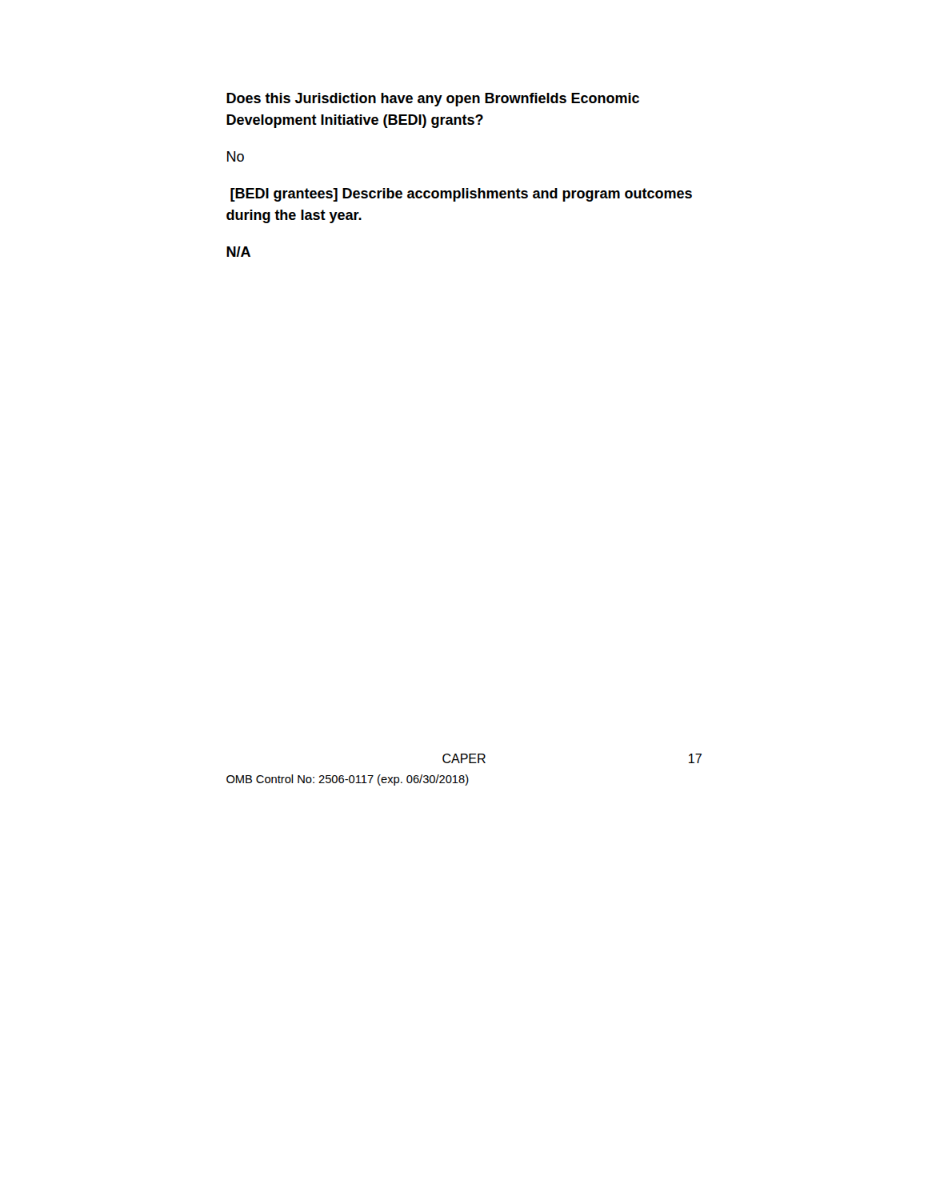Does this Jurisdiction have any open Brownfields Economic Development Initiative (BEDI) grants?
No
[BEDI grantees] Describe accomplishments and program outcomes during the last year.
N/A
CAPER 17
OMB Control No: 2506-0117 (exp. 06/30/2018)